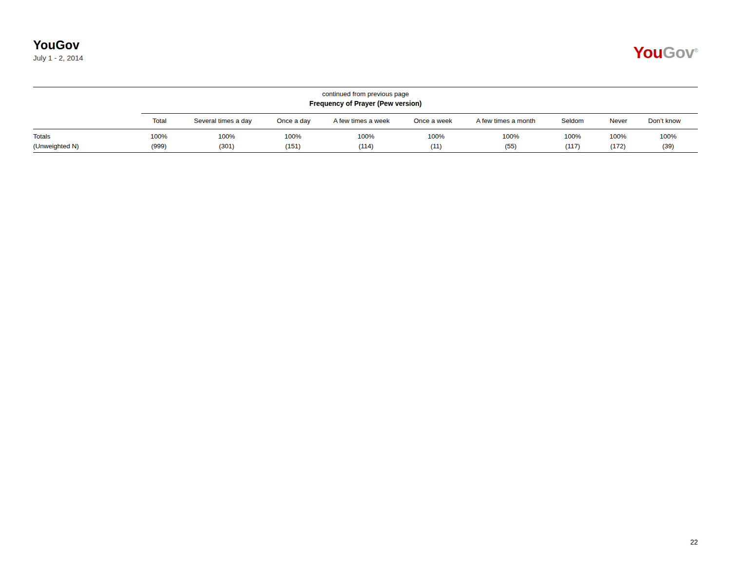YouGov
July 1 - 2, 2014
YouGov®
continued from previous page
Frequency of Prayer (Pew version)
Total
Several times a day
Once a day
A few times a week
Once a week
A few times a month
Seldom
Never
Don’t know
Totals
100%
100%
100%
100%
100%
100%
100%
100%
100%
(Unweighted N)
(999)
(301)
(151)
(114)
(11)
(55)
(117)
(172)
(39)
22